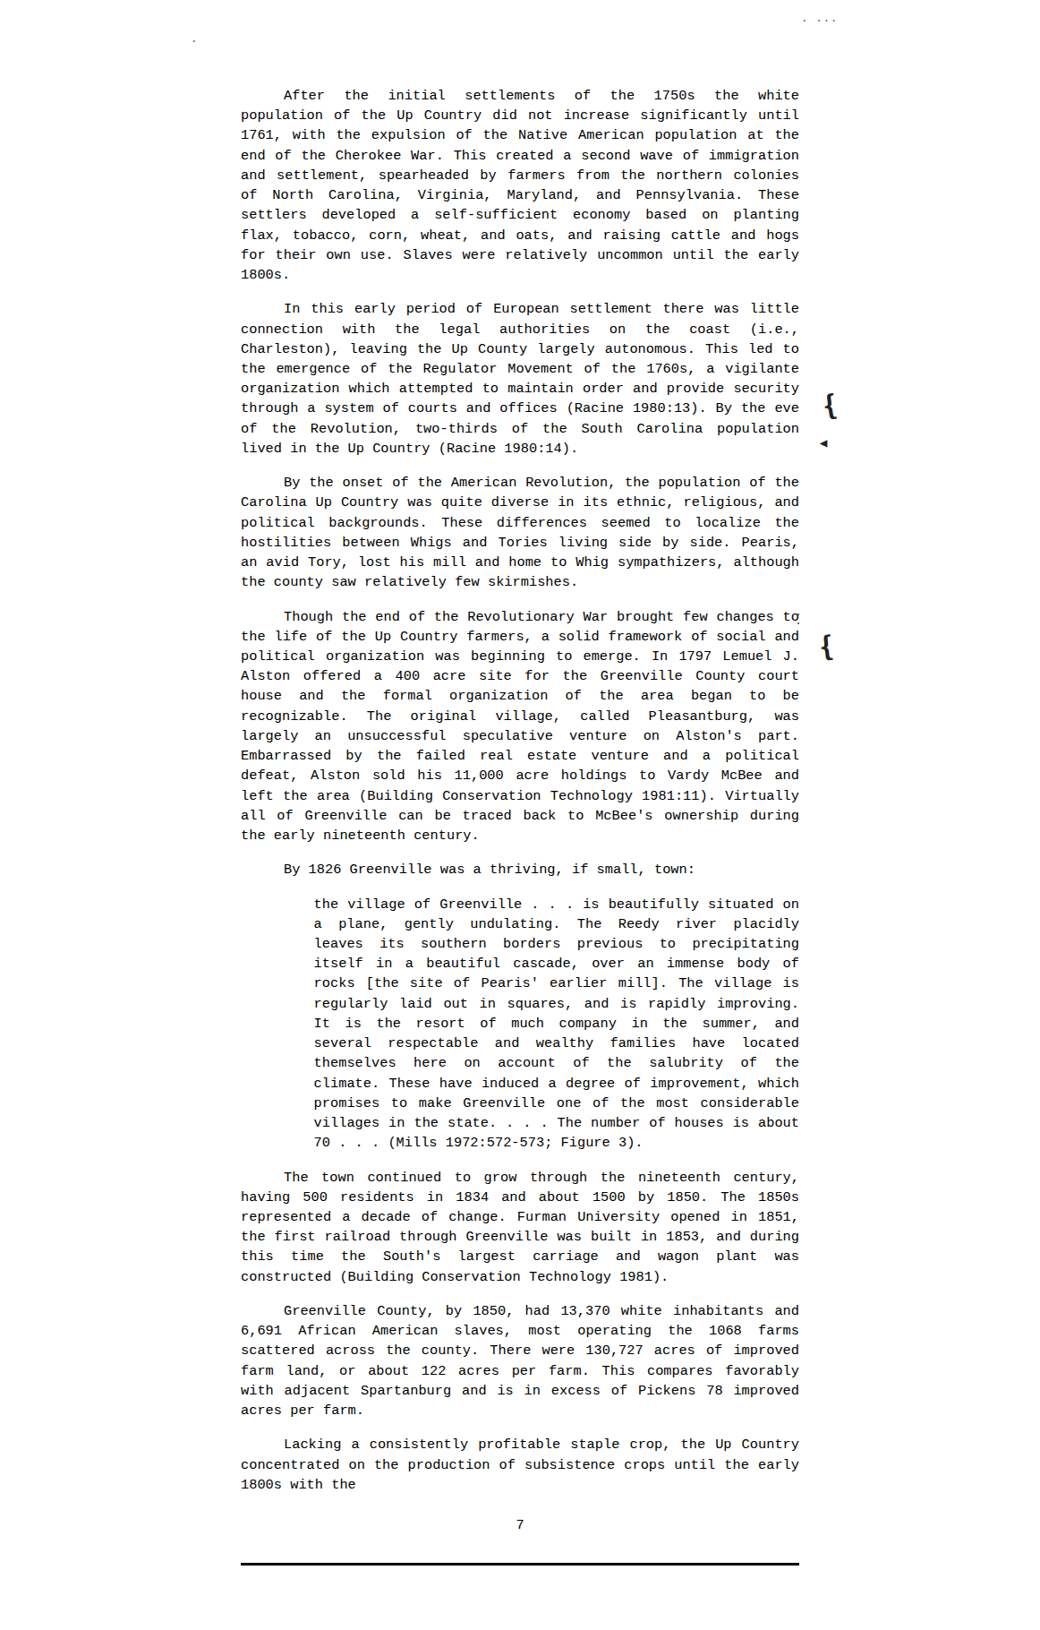· ···
·
❴ ◂ ❴ . ·
After the initial settlements of the 1750s the white population of the Up Country did not increase significantly until 1761, with the expulsion of the Native American population at the end of the Cherokee War. This created a second wave of immigration and settlement, spearheaded by farmers from the northern colonies of North Carolina, Virginia, Maryland, and Pennsylvania. These settlers developed a self-sufficient economy based on planting flax, tobacco, corn, wheat, and oats, and raising cattle and hogs for their own use. Slaves were relatively uncommon until the early 1800s.
In this early period of European settlement there was little connection with the legal authorities on the coast (i.e., Charleston), leaving the Up County largely autonomous. This led to the emergence of the Regulator Movement of the 1760s, a vigilante organization which attempted to maintain order and provide security through a system of courts and offices (Racine 1980:13). By the eve of the Revolution, two-thirds of the South Carolina population lived in the Up Country (Racine 1980:14).
By the onset of the American Revolution, the population of the Carolina Up Country was quite diverse in its ethnic, religious, and political backgrounds. These differences seemed to localize the hostilities between Whigs and Tories living side by side. Pearis, an avid Tory, lost his mill and home to Whig sympathizers, although the county saw relatively few skirmishes.
Though the end of the Revolutionary War brought few changes to the life of the Up Country farmers, a solid framework of social and political organization was beginning to emerge. In 1797 Lemuel J. Alston offered a 400 acre site for the Greenville County court house and the formal organization of the area began to be recognizable. The original village, called Pleasantburg, was largely an unsuccessful speculative venture on Alston's part. Embarrassed by the failed real estate venture and a political defeat, Alston sold his 11,000 acre holdings to Vardy McBee and left the area (Building Conservation Technology 1981:11). Virtually all of Greenville can be traced back to McBee's ownership during the early nineteenth century.
By 1826 Greenville was a thriving, if small, town:
the village of Greenville . . . is beautifully situated on a plane, gently undulating. The Reedy river placidly leaves its southern borders previous to precipitating itself in a beautiful cascade, over an immense body of rocks [the site of Pearis' earlier mill]. The village is regularly laid out in squares, and is rapidly improving. It is the resort of much company in the summer, and several respectable and wealthy families have located themselves here on account of the salubrity of the climate. These have induced a degree of improvement, which promises to make Greenville one of the most considerable villages in the state. . . . The number of houses is about 70 . . . (Mills 1972:572-573; Figure 3).
The town continued to grow through the nineteenth century, having 500 residents in 1834 and about 1500 by 1850. The 1850s represented a decade of change. Furman University opened in 1851, the first railroad through Greenville was built in 1853, and during this time the South's largest carriage and wagon plant was constructed (Building Conservation Technology 1981).
Greenville County, by 1850, had 13,370 white inhabitants and 6,691 African American slaves, most operating the 1068 farms scattered across the county. There were 130,727 acres of improved farm land, or about 122 acres per farm. This compares favorably with adjacent Spartanburg and is in excess of Pickens 78 improved acres per farm.
Lacking a consistently profitable staple crop, the Up Country concentrated on the production of subsistence crops until the early 1800s with the
7